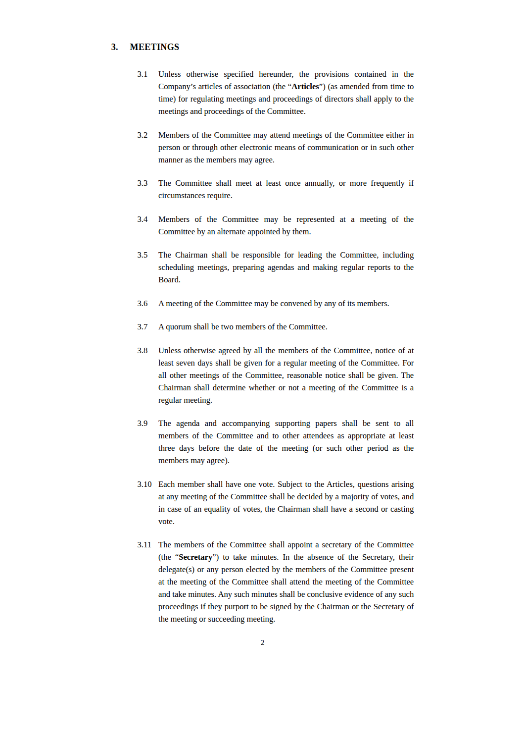3. MEETINGS
3.1
Unless otherwise specified hereunder, the provisions contained in the Company’s articles of association (the “Articles”) (as amended from time to time) for regulating meetings and proceedings of directors shall apply to the meetings and proceedings of the Committee.
3.2
Members of the Committee may attend meetings of the Committee either in person or through other electronic means of communication or in such other manner as the members may agree.
3.3
The Committee shall meet at least once annually, or more frequently if circumstances require.
3.4
Members of the Committee may be represented at a meeting of the Committee by an alternate appointed by them.
3.5
The Chairman shall be responsible for leading the Committee, including scheduling meetings, preparing agendas and making regular reports to the Board.
3.6
A meeting of the Committee may be convened by any of its members.
3.7
A quorum shall be two members of the Committee.
3.8
Unless otherwise agreed by all the members of the Committee, notice of at least seven days shall be given for a regular meeting of the Committee. For all other meetings of the Committee, reasonable notice shall be given. The Chairman shall determine whether or not a meeting of the Committee is a regular meeting.
3.9
The agenda and accompanying supporting papers shall be sent to all members of the Committee and to other attendees as appropriate at least three days before the date of the meeting (or such other period as the members may agree).
3.10
Each member shall have one vote. Subject to the Articles, questions arising at any meeting of the Committee shall be decided by a majority of votes, and in case of an equality of votes, the Chairman shall have a second or casting vote.
3.11
The members of the Committee shall appoint a secretary of the Committee (the “Secretary”) to take minutes. In the absence of the Secretary, their delegate(s) or any person elected by the members of the Committee present at the meeting of the Committee shall attend the meeting of the Committee and take minutes. Any such minutes shall be conclusive evidence of any such proceedings if they purport to be signed by the Chairman or the Secretary of the meeting or succeeding meeting.
2